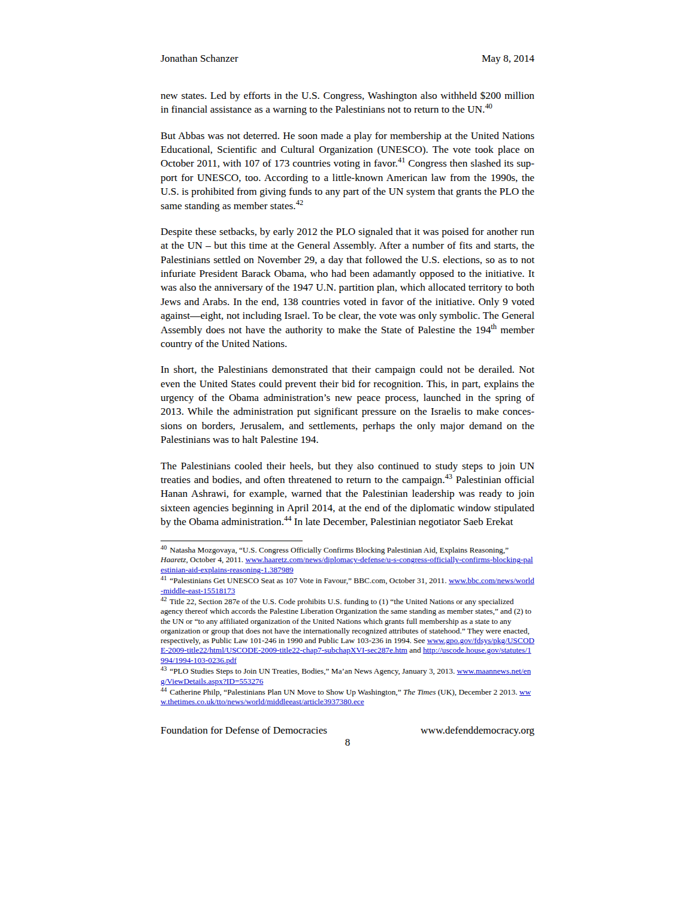Jonathan Schanzer May 8, 2014
new states. Led by efforts in the U.S. Congress, Washington also withheld $200 million in financial assistance as a warning to the Palestinians not to return to the UN.40
But Abbas was not deterred. He soon made a play for membership at the United Nations Educational, Scientific and Cultural Organization (UNESCO). The vote took place on October 2011, with 107 of 173 countries voting in favor.41 Congress then slashed its support for UNESCO, too. According to a little-known American law from the 1990s, the U.S. is prohibited from giving funds to any part of the UN system that grants the PLO the same standing as member states.42
Despite these setbacks, by early 2012 the PLO signaled that it was poised for another run at the UN – but this time at the General Assembly. After a number of fits and starts, the Palestinians settled on November 29, a day that followed the U.S. elections, so as to not infuriate President Barack Obama, who had been adamantly opposed to the initiative. It was also the anniversary of the 1947 U.N. partition plan, which allocated territory to both Jews and Arabs. In the end, 138 countries voted in favor of the initiative. Only 9 voted against—eight, not including Israel. To be clear, the vote was only symbolic. The General Assembly does not have the authority to make the State of Palestine the 194th member country of the United Nations.
In short, the Palestinians demonstrated that their campaign could not be derailed. Not even the United States could prevent their bid for recognition. This, in part, explains the urgency of the Obama administration’s new peace process, launched in the spring of 2013. While the administration put significant pressure on the Israelis to make concessions on borders, Jerusalem, and settlements, perhaps the only major demand on the Palestinians was to halt Palestine 194.
The Palestinians cooled their heels, but they also continued to study steps to join UN treaties and bodies, and often threatened to return to the campaign.43 Palestinian official Hanan Ashrawi, for example, warned that the Palestinian leadership was ready to join sixteen agencies beginning in April 2014, at the end of the diplomatic window stipulated by the Obama administration.44 In late December, Palestinian negotiator Saeb Erekat
40 Natasha Mozgovaya, “U.S. Congress Officially Confirms Blocking Palestinian Aid, Explains Reasoning,” Haaretz, October 4, 2011. www.haaretz.com/news/diplomacy-defense/u-s-congress-officially-confirms-blocking-palestinian-aid-explains-reasoning-1.387989
41 “Palestinians Get UNESCO Seat as 107 Vote in Favour,” BBC.com, October 31, 2011. www.bbc.com/news/world-middle-east-15518173
42 Title 22, Section 287e of the U.S. Code prohibits U.S. funding to (1) “the United Nations or any specialized agency thereof which accords the Palestine Liberation Organization the same standing as member states,” and (2) to the UN or “to any affiliated organization of the United Nations which grants full membership as a state to any organization or group that does not have the internationally recognized attributes of statehood.” They were enacted, respectively, as Public Law 101-246 in 1990 and Public Law 103-236 in 1994. See www.gpo.gov/fdsys/pkg/USCODE-2009-title22/html/USCODE-2009-title22-chap7-subchapXVI-sec287e.htm and http://uscode.house.gov/statutes/1994/1994-103-0236.pdf
43 “PLO Studies Steps to Join UN Treaties, Bodies,” Ma’an News Agency, January 3, 2013. www.maannews.net/eng/ViewDetails.aspx?ID=553276
44 Catherine Philp, “Palestinians Plan UN Move to Show Up Washington,” The Times (UK), December 2 2013. www.thetimes.co.uk/tto/news/world/middleeast/article3937380.ece
Foundation for Defense of Democracies www.defenddemocracy.org
8